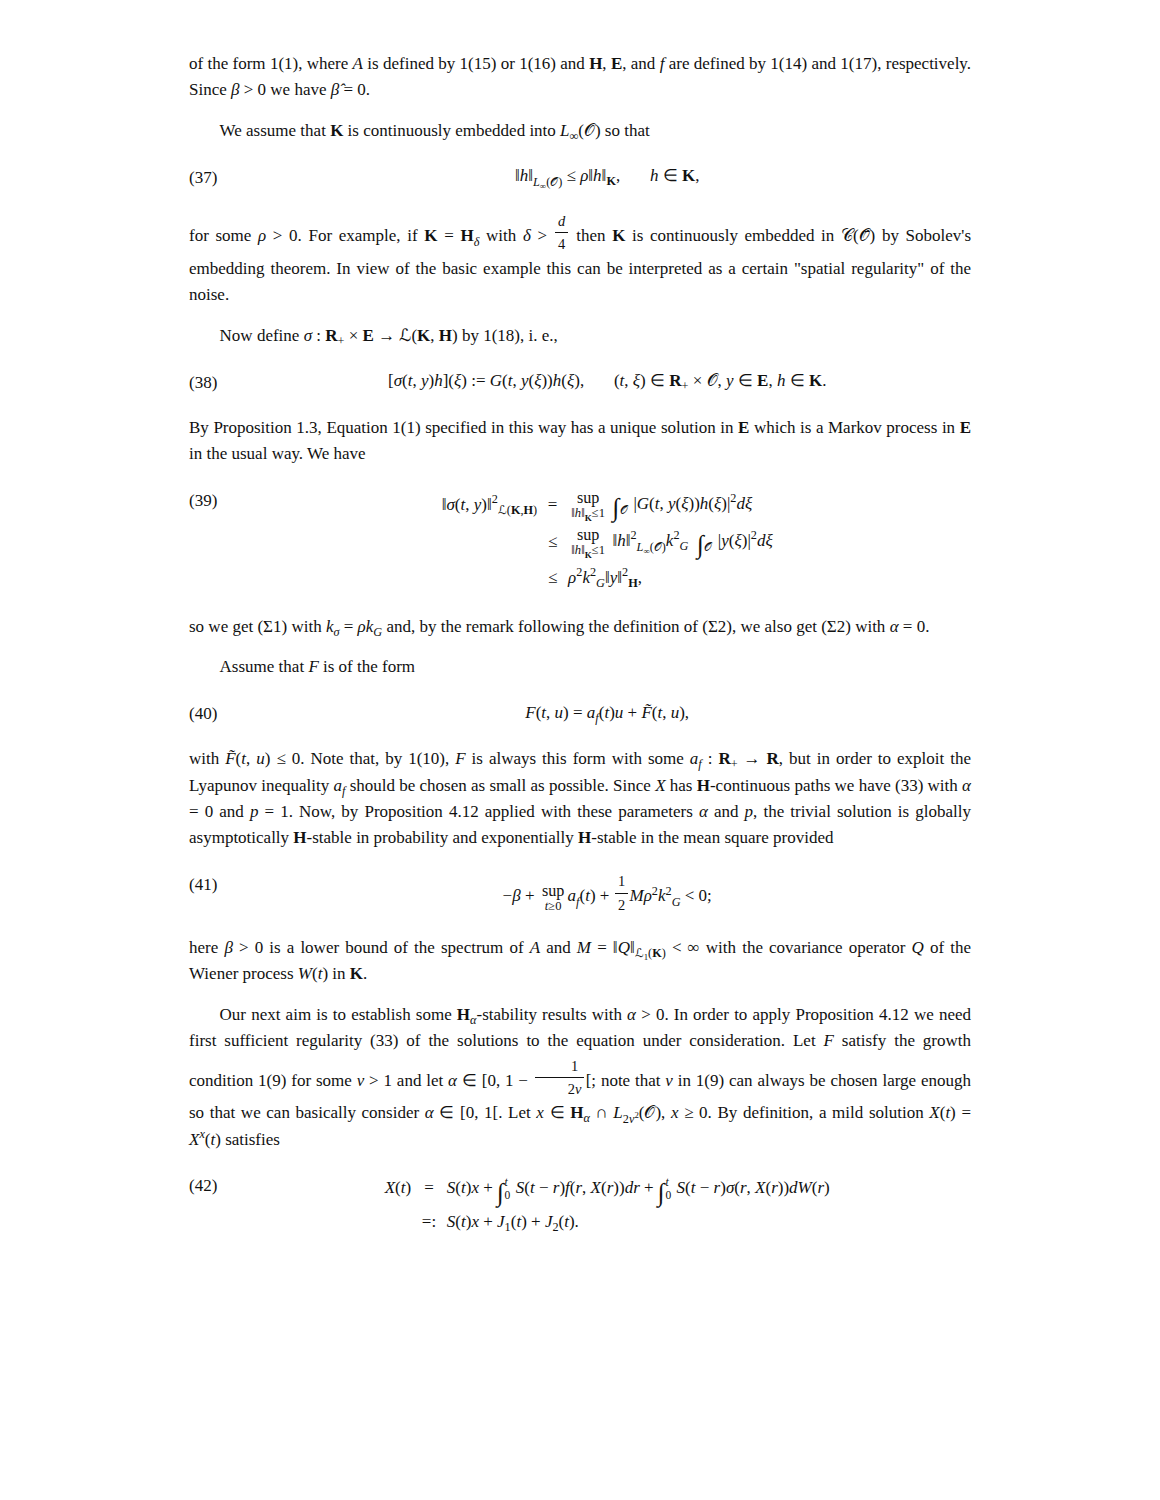of the form 1(1), where A is defined by 1(15) or 1(16) and H, E, and f are defined by 1(14) and 1(17), respectively. Since β > 0 we have β̂ = 0.
We assume that K is continuously embedded into L∞(𝒪) so that
(37)
‖h‖L∞(𝒪) ≤ ρ‖h‖K, h ∈ K,
for some ρ > 0. For example, if K = Hδ with δ > d 4 then K is continuously embedded in 𝒞(𝒪̄) by Sobolev's embedding theorem. In view of the basic example this can be interpreted as a certain "spatial regularity" of the noise.
Now define σ : R+ × E → ℒ(K, H) by 1(18), i. e.,
(38)
[σ(t, y)h](ξ) := G(t, y(ξ))h(ξ), (t, ξ) ∈ R+ × 𝒪, y ∈ E, h ∈ K.
By Proposition 1.3, Equation 1(1) specified in this way has a unique solution in E which is a Markov process in E in the usual way. We have
(39)
| ‖ σ ( t , y )‖ 2 ℒ( K , H ) | = | sup ‖ h ‖ K ≤1 ∫ 𝒪 / G ( t , y ( ξ )) h ( ξ )/ 2 dξ |
| | ≤ | sup ‖ h ‖ K ≤1 ‖ h ‖ 2 L ∞ (𝒪) k 2 G ∫ 𝒪 / y ( ξ )/ 2 dξ |
| | ≤ | ρ 2 k 2 G ‖ y ‖ 2 H , |
so we get (Σ1) with kσ = ρkG and, by the remark following the definition of (Σ2), we also get (Σ2) with α = 0.
Assume that F is of the form
(40)
F(t, u) = af(t)u + F̃(t, u),
with F̃(t, u) ≤ 0. Note that, by 1(10), F is always this form with some af : R+ → R, but in order to exploit the Lyapunov inequality af should be chosen as small as possible. Since X has H-continuous paths we have (33) with α = 0 and p = 1. Now, by Proposition 4.12 applied with these parameters α and p, the trivial solution is globally asymptotically H-stable in probability and exponentially H-stable in the mean square provided
(41)
−β + sup t≥0 af(t) + 12 Mρ2k2G < 0;
here β > 0 is a lower bound of the spectrum of A and M = ‖Q‖ℒ1(K) < ∞ with the covariance operator Q of the Wiener process W(t) in K.
Our next aim is to establish some Hα-stability results with α > 0. In order to apply Proposition 4.12 we need first sufficient regularity (33) of the solutions to the equation under consideration. Let F satisfy the growth condition 1(9) for some ν > 1 and let α ∈ [0, 1 − 12ν[; note that ν in 1(9) can always be chosen large enough so that we can basically consider α ∈ [0, 1[. Let x ∈ Hα ∩ L2ν2(𝒪), x ≥ 0. By definition, a mild solution X(t) = Xx(t) satisfies
(42)
| X ( t ) | = | S ( t ) x + ∫ t 0 S ( t − r ) f ( r , X ( r )) dr + ∫ t 0 S ( t − r ) σ ( r , X ( r )) dW ( r ) |
| | =: | S ( t ) x + J 1 ( t ) + J 2 ( t ). |